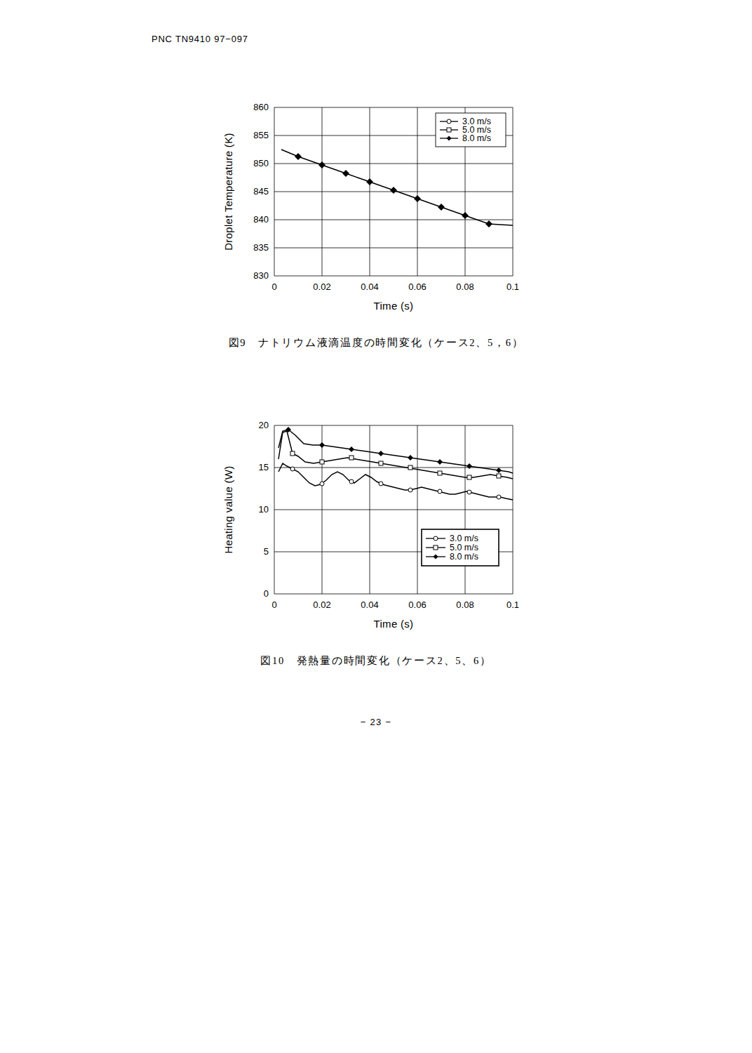PNC TN9410 97−097
830 835 840 845 850 855 860 0 0.02 0.04 0.06 0.08 0.1 Time (s) Droplet Temperature (K) 3.0 m/s 5.0 m/s 8.0 m/s
図9　ナトリウム液滴温度の時間変化（ケース2、5，6）
0 5 10 15 20 0 0.02 0.04 0.06 0.08 0.1 Time (s) Heating value (W) 3.0 m/s 5.0 m/s 8.0 m/s
図10　発熱量の時間変化（ケース2、5、6）
− 23 −